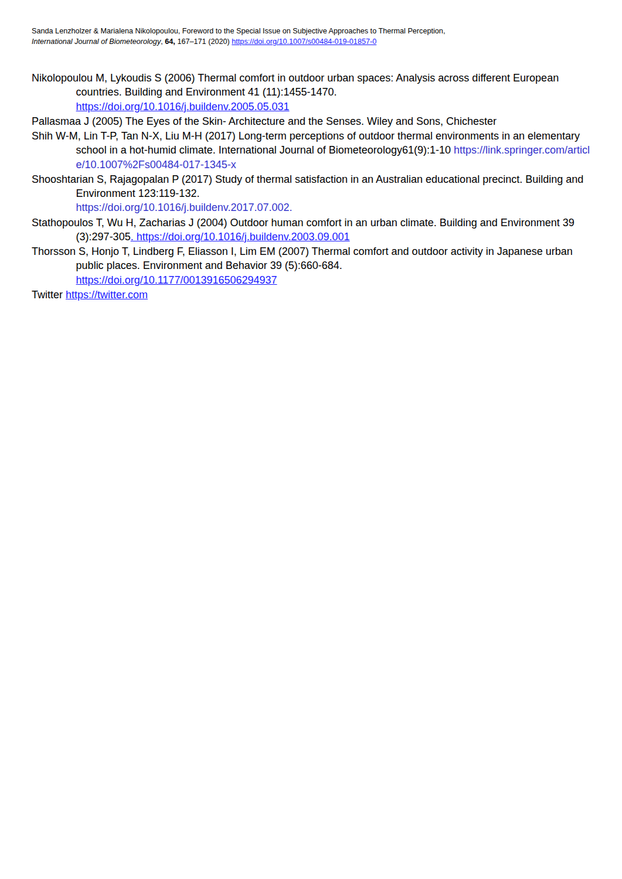Sanda Lenzholzer & Marialena Nikolopoulou, Foreword to the Special Issue on Subjective Approaches to Thermal Perception,
International Journal of Biometeorology, 64, 167–171 (2020) https://doi.org/10.1007/s00484-019-01857-0
Nikolopoulou M, Lykoudis S (2006) Thermal comfort in outdoor urban spaces: Analysis across different European countries. Building and Environment 41 (11):1455-1470. https://doi.org/10.1016/j.buildenv.2005.05.031
Pallasmaa J (2005) The Eyes of the Skin- Architecture and the Senses. Wiley and Sons, Chichester
Shih W-M, Lin T-P, Tan N-X, Liu M-H (2017) Long-term perceptions of outdoor thermal environments in an elementary school in a hot-humid climate. International Journal of Biometeorology61(9):1-10 https://link.springer.com/article/10.1007%2Fs00484-017-1345-x
Shooshtarian S, Rajagopalan P (2017) Study of thermal satisfaction in an Australian educational precinct. Building and Environment 123:119-132. https://doi.org/10.1016/j.buildenv.2017.07.002.
Stathopoulos T, Wu H, Zacharias J (2004) Outdoor human comfort in an urban climate. Building and Environment 39 (3):297-305. https://doi.org/10.1016/j.buildenv.2003.09.001
Thorsson S, Honjo T, Lindberg F, Eliasson I, Lim EM (2007) Thermal comfort and outdoor activity in Japanese urban public places. Environment and Behavior 39 (5):660-684. https://doi.org/10.1177/0013916506294937
Twitter https://twitter.com